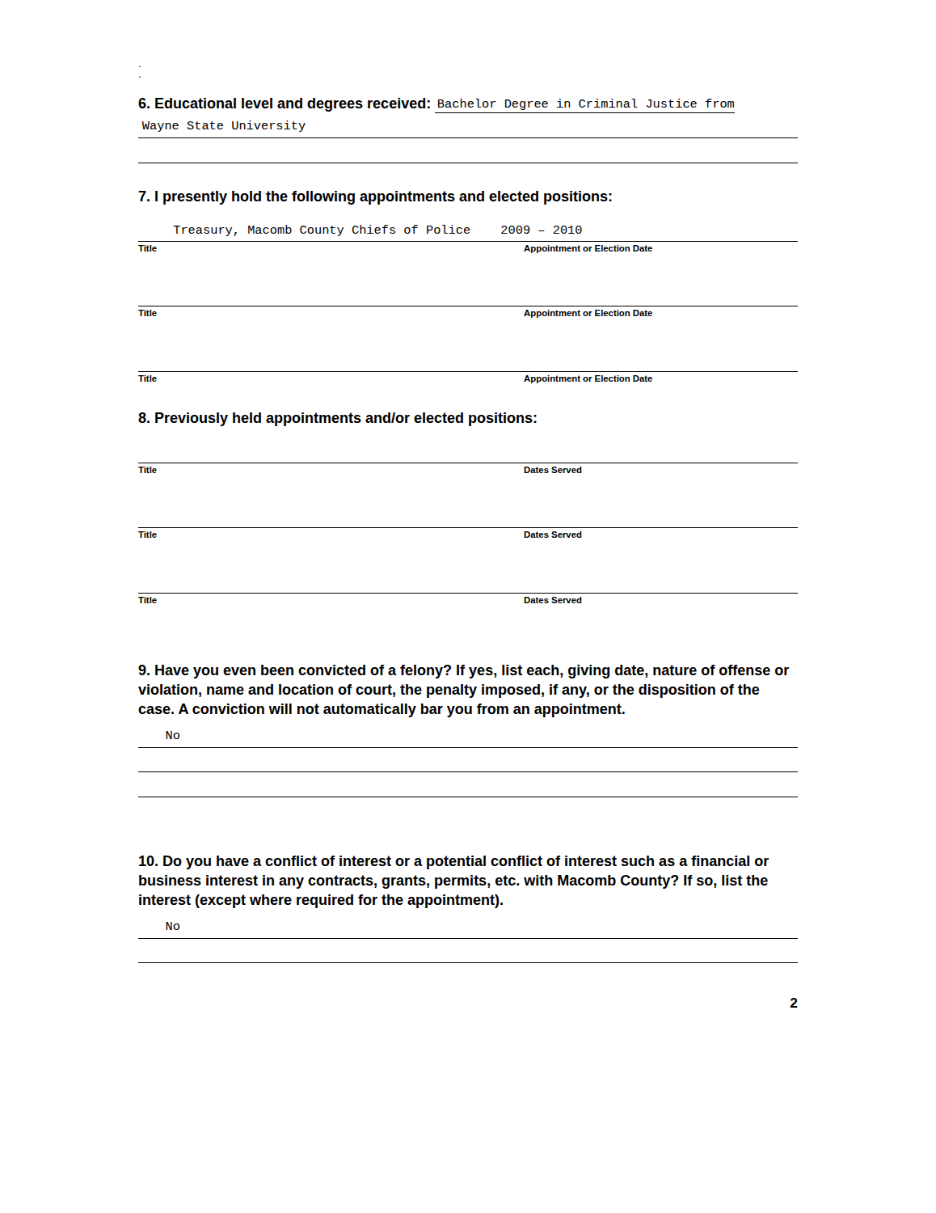.
.
6. Educational level and degrees received: Bachelor Degree in Criminal Justice from
Wayne State University
7. I presently hold the following appointments and elected positions:
| Treasury, Macomb County Chiefs of Police Title | 2009 – 2010 Appointment or Election Date |
| Title | Appointment or Election Date |
| Title | Appointment or Election Date |
8. Previously held appointments and/or elected positions:
| Title | Dates Served |
| Title | Dates Served |
| Title | Dates Served |
9. Have you even been convicted of a felony? If yes, list each, giving date, nature of offense or violation, name and location of court, the penalty imposed, if any, or the disposition of the case. A conviction will not automatically bar you from an appointment.
No
10. Do you have a conflict of interest or a potential conflict of interest such as a financial or business interest in any contracts, grants, permits, etc. with Macomb County? If so, list the interest (except where required for the appointment).
No
2